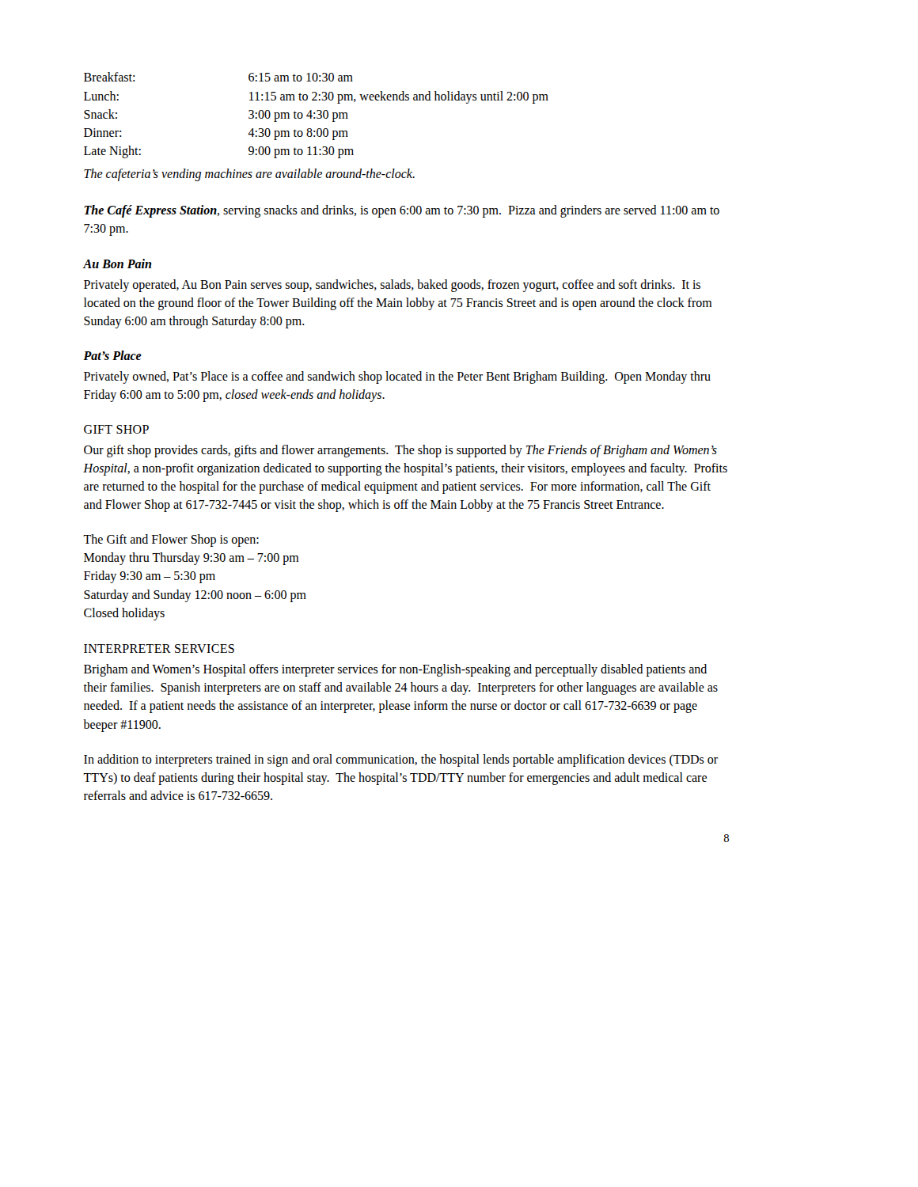Breakfast: 6:15 am to 10:30 am
Lunch: 11:15 am to 2:30 pm, weekends and holidays until 2:00 pm
Snack: 3:00 pm to 4:30 pm
Dinner: 4:30 pm to 8:00 pm
Late Night: 9:00 pm to 11:30 pm
The cafeteria’s vending machines are available around-the-clock.
The Café Express Station, serving snacks and drinks, is open 6:00 am to 7:30 pm. Pizza and grinders are served 11:00 am to 7:30 pm.
Au Bon Pain
Privately operated, Au Bon Pain serves soup, sandwiches, salads, baked goods, frozen yogurt, coffee and soft drinks. It is located on the ground floor of the Tower Building off the Main lobby at 75 Francis Street and is open around the clock from Sunday 6:00 am through Saturday 8:00 pm.
Pat’s Place
Privately owned, Pat’s Place is a coffee and sandwich shop located in the Peter Bent Brigham Building. Open Monday thru Friday 6:00 am to 5:00 pm, closed week-ends and holidays.
Gift Shop
Our gift shop provides cards, gifts and flower arrangements. The shop is supported by The Friends of Brigham and Women’s Hospital, a non-profit organization dedicated to supporting the hospital’s patients, their visitors, employees and faculty. Profits are returned to the hospital for the purchase of medical equipment and patient services. For more information, call The Gift and Flower Shop at 617-732-7445 or visit the shop, which is off the Main Lobby at the 75 Francis Street Entrance.
The Gift and Flower Shop is open:
Monday thru Thursday 9:30 am – 7:00 pm
Friday 9:30 am – 5:30 pm
Saturday and Sunday 12:00 noon – 6:00 pm
Closed holidays
Interpreter Services
Brigham and Women’s Hospital offers interpreter services for non-English-speaking and perceptually disabled patients and their families. Spanish interpreters are on staff and available 24 hours a day. Interpreters for other languages are available as needed. If a patient needs the assistance of an interpreter, please inform the nurse or doctor or call 617-732-6639 or page beeper #11900.
In addition to interpreters trained in sign and oral communication, the hospital lends portable amplification devices (TDDs or TTYs) to deaf patients during their hospital stay. The hospital’s TDD/TTY number for emergencies and adult medical care referrals and advice is 617-732-6659.
8